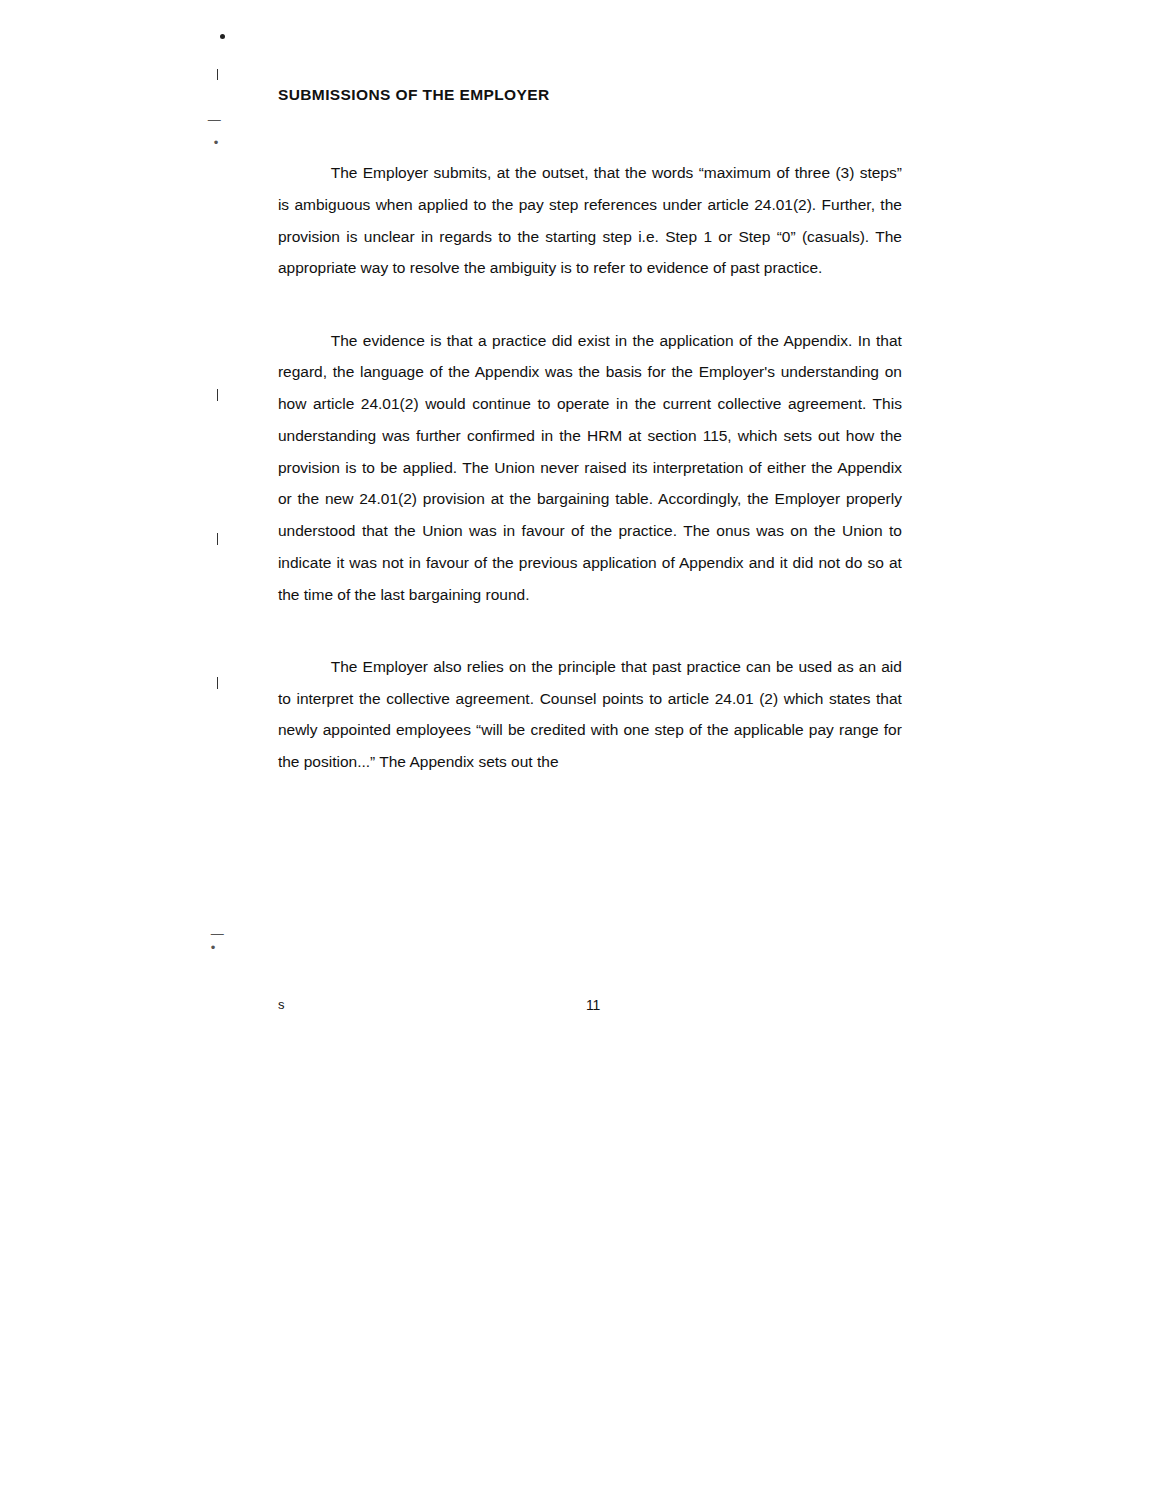— •
—
•
SUBMISSIONS OF THE EMPLOYER
The Employer submits, at the outset, that the words “maximum of three (3) steps” is ambiguous when applied to the pay step references under article 24.01(2). Further, the provision is unclear in regards to the starting step i.e. Step 1 or Step “0” (casuals). The appropriate way to resolve the ambiguity is to refer to evidence of past practice.
The evidence is that a practice did exist in the application of the Appendix. In that regard, the language of the Appendix was the basis for the Employer's understanding on how article 24.01(2) would continue to operate in the current collective agreement. This understanding was further confirmed in the HRM at section 115, which sets out how the provision is to be applied. The Union never raised its interpretation of either the Appendix or the new 24.01(2) provision at the bargaining table. Accordingly, the Employer properly understood that the Union was in favour of the practice. The onus was on the Union to indicate it was not in favour of the previous application of Appendix and it did not do so at the time of the last bargaining round.
The Employer also relies on the principle that past practice can be used as an aid to interpret the collective agreement. Counsel points to article 24.01 (2) which states that newly appointed employees “will be credited with one step of the applicable pay range for the position...” The Appendix sets out the
s
11